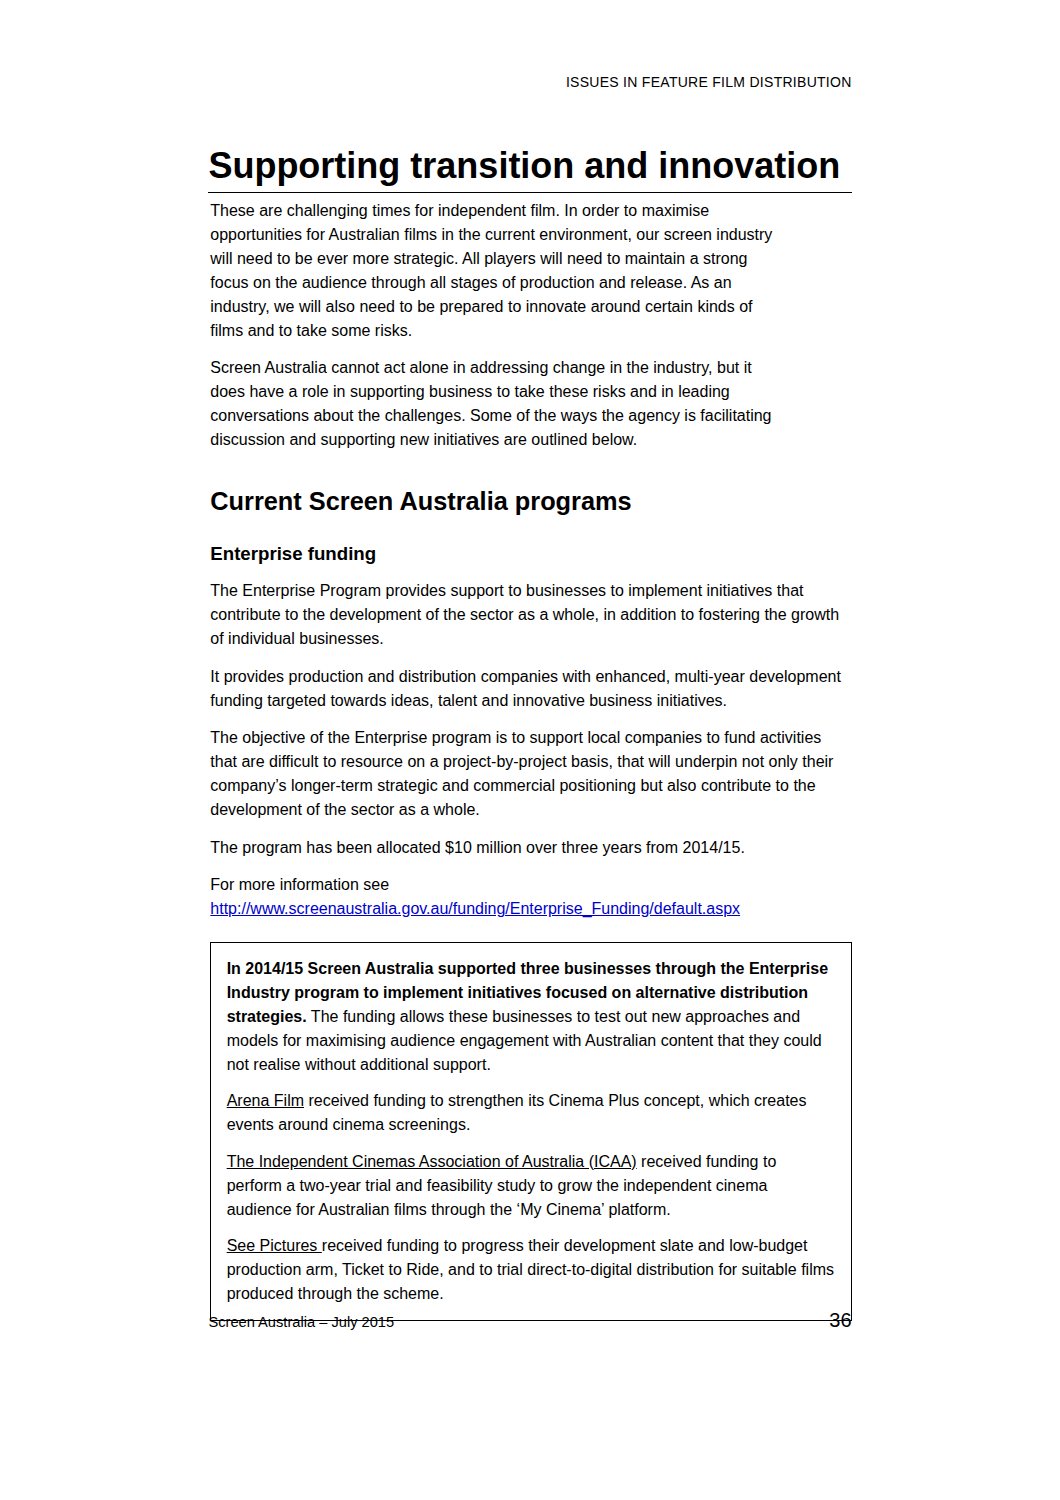ISSUES IN FEATURE FILM DISTRIBUTION
Supporting transition and innovation
These are challenging times for independent film. In order to maximise opportunities for Australian films in the current environment, our screen industry will need to be ever more strategic. All players will need to maintain a strong focus on the audience through all stages of production and release. As an industry, we will also need to be prepared to innovate around certain kinds of films and to take some risks.
Screen Australia cannot act alone in addressing change in the industry, but it does have a role in supporting business to take these risks and in leading conversations about the challenges. Some of the ways the agency is facilitating discussion and supporting new initiatives are outlined below.
Current Screen Australia programs
Enterprise funding
The Enterprise Program provides support to businesses to implement initiatives that contribute to the development of the sector as a whole, in addition to fostering the growth of individual businesses.
It provides production and distribution companies with enhanced, multi-year development funding targeted towards ideas, talent and innovative business initiatives.
The objective of the Enterprise program is to support local companies to fund activities that are difficult to resource on a project-by-project basis, that will underpin not only their company’s longer-term strategic and commercial positioning but also contribute to the development of the sector as a whole.
The program has been allocated $10 million over three years from 2014/15.
For more information see
http://www.screenaustralia.gov.au/funding/Enterprise_Funding/default.aspx
In 2014/15 Screen Australia supported three businesses through the Enterprise Industry program to implement initiatives focused on alternative distribution strategies. The funding allows these businesses to test out new approaches and models for maximising audience engagement with Australian content that they could not realise without additional support.
Arena Film received funding to strengthen its Cinema Plus concept, which creates events around cinema screenings.
The Independent Cinemas Association of Australia (ICAA) received funding to perform a two-year trial and feasibility study to grow the independent cinema audience for Australian films through the ‘My Cinema’ platform.
See Pictures received funding to progress their development slate and low-budget production arm, Ticket to Ride, and to trial direct-to-digital distribution for suitable films produced through the scheme.
Screen Australia – July 2015 36